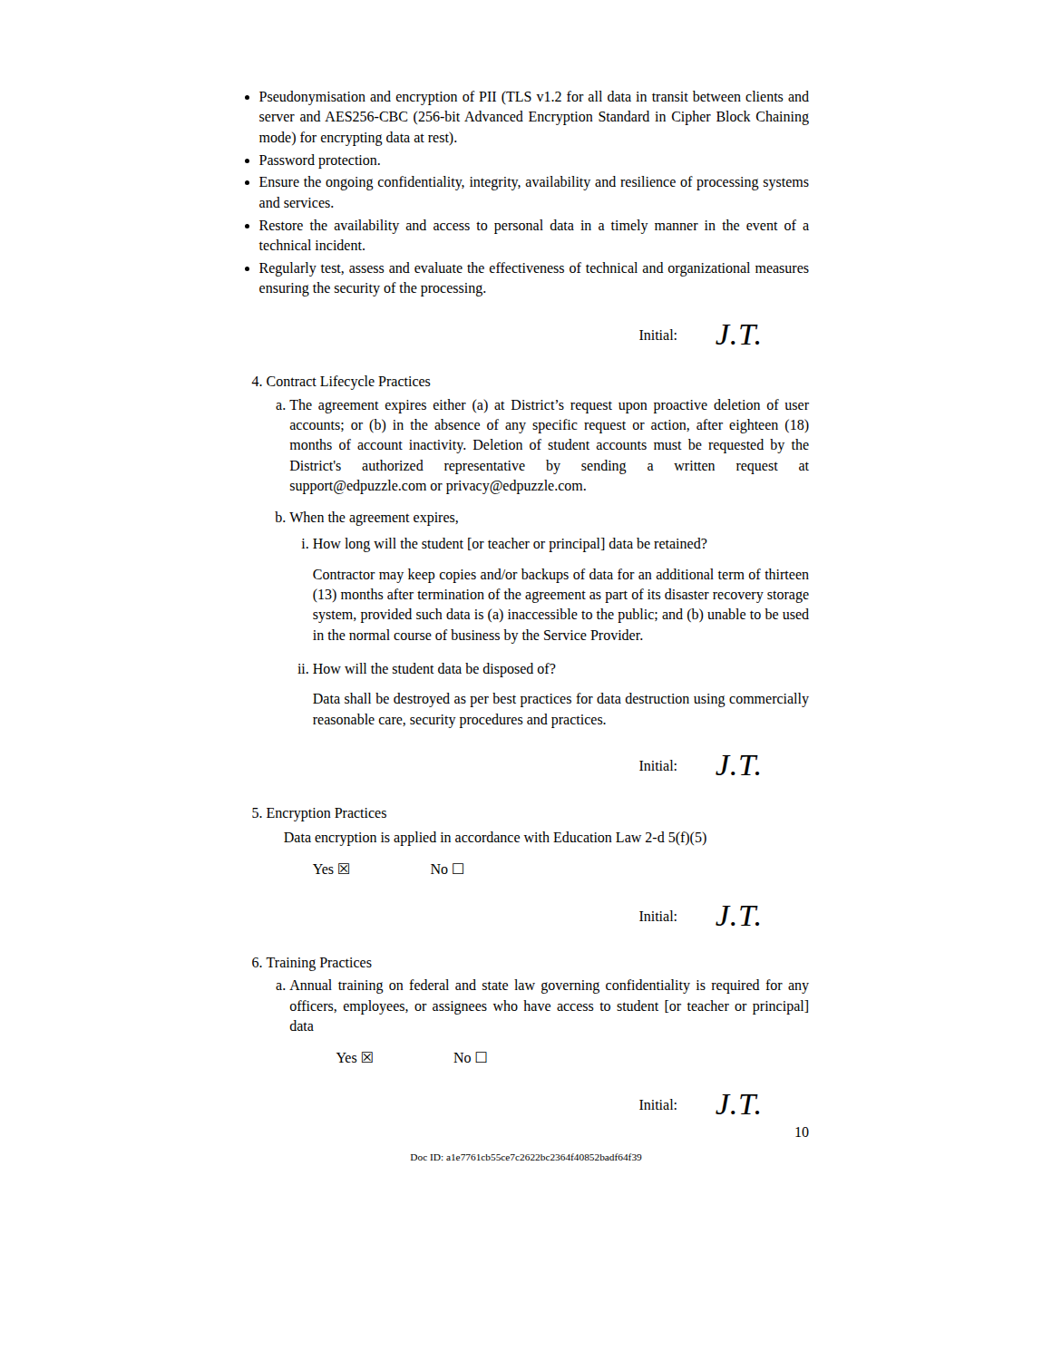Pseudonymisation and encryption of PII (TLS v1.2 for all data in transit between clients and server and AES256-CBC (256-bit Advanced Encryption Standard in Cipher Block Chaining mode) for encrypting data at rest).
Password protection.
Ensure the ongoing confidentiality, integrity, availability and resilience of processing systems and services.
Restore the availability and access to personal data in a timely manner in the event of a technical incident.
Regularly test, assess and evaluate the effectiveness of technical and organizational measures ensuring the security of the processing.
Initial: J.T.
Contract Lifecycle Practices
The agreement expires either (a) at District’s request upon proactive deletion of user accounts; or (b) in the absence of any specific request or action, after eighteen (18) months of account inactivity. Deletion of student accounts must be requested by the District's authorized representative by sending a written request at support@edpuzzle.com or privacy@edpuzzle.com.
When the agreement expires,
How long will the student [or teacher or principal] data be retained?
Contractor may keep copies and/or backups of data for an additional term of thirteen (13) months after termination of the agreement as part of its disaster recovery storage system, provided such data is (a) inaccessible to the public; and (b) unable to be used in the normal course of business by the Service Provider.
How will the student data be disposed of?
Data shall be destroyed as per best practices for data destruction using commercially reasonable care, security procedures and practices.
Initial: J.T.
Encryption Practices
Data encryption is applied in accordance with Education Law 2-d 5(f)(5)
Yes ☒ No ☐
Initial: J.T.
Training Practices
Annual training on federal and state law governing confidentiality is required for any officers, employees, or assignees who have access to student [or teacher or principal] data
Yes ☒ No ☐
Initial: J.T.
10
Doc ID: a1e7761cb55ce7c2622bc2364f40852badf64f39